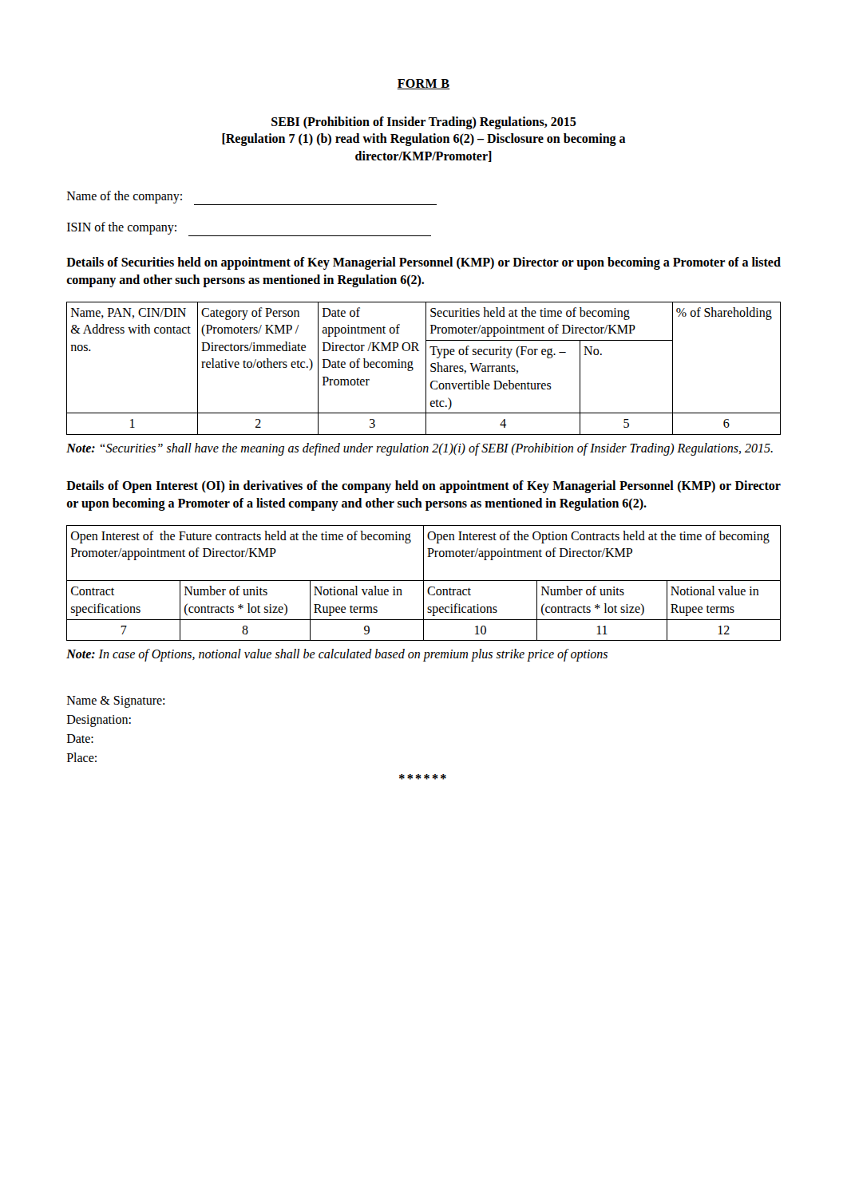FORM B
SEBI (Prohibition of Insider Trading) Regulations, 2015
[Regulation 7 (1) (b) read with Regulation 6(2) – Disclosure on becoming a
director/KMP/Promoter]
Name of the company:
ISIN of the company:
Details of Securities held on appointment of Key Managerial Personnel (KMP) or Director or upon becoming a Promoter of a listed company and other such persons as mentioned in Regulation 6(2).
| Name, PAN, CIN/DIN & Address with contact nos. | Category of Person (Promoters/ KMP / Directors/immediate relative to/others etc.) | Date of appointment of Director /KMP OR Date of becoming Promoter | Securities held at the time of becoming Promoter/appointment of Director/KMP | % of Shareholding |
| Type of security (For eg. – Shares, Warrants, Convertible Debentures etc.) | No. |
| 1 | 2 | 3 | 4 | 5 | 6 |
Note: “Securities” shall have the meaning as defined under regulation 2(1)(i) of SEBI (Prohibition of Insider Trading) Regulations, 2015.
Details of Open Interest (OI) in derivatives of the company held on appointment of Key Managerial Personnel (KMP) or Director or upon becoming a Promoter of a listed company and other such persons as mentioned in Regulation 6(2).
| Open Interest of the Future contracts held at the time of becoming Promoter/appointment of Director/KMP | Open Interest of the Option Contracts held at the time of becoming Promoter/appointment of Director/KMP |
| Contract specifications | Number of units (contracts * lot size) | Notional value in Rupee terms | Contract specifications | Number of units (contracts * lot size) | Notional value in Rupee terms |
| 7 | 8 | 9 | 10 | 11 | 12 |
Note: In case of Options, notional value shall be calculated based on premium plus strike price of options
Name & Signature:
Designation:
Date:
Place:
******